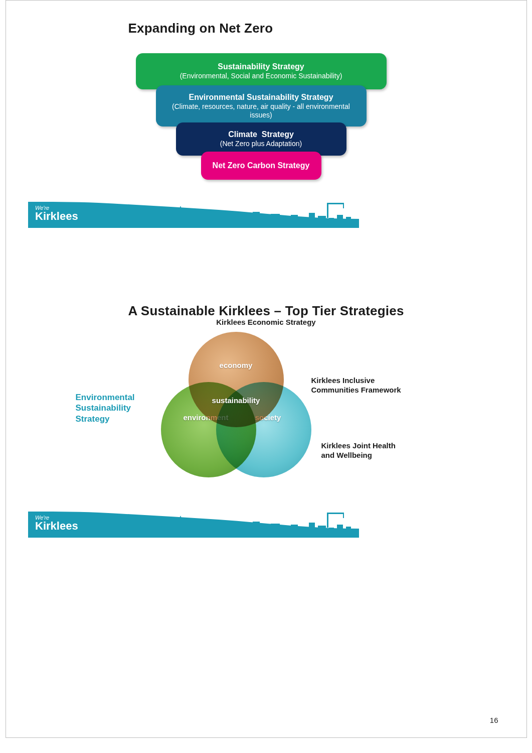Expanding on Net Zero
Sustainability Strategy (Environmental, Social and Economic Sustainability)
Environmental Sustainability Strategy (Climate, resources, nature, air quality - all environmental issues)
Climate Strategy (Net Zero plus Adaptation)
Net Zero Carbon Strategy
We're Kirklees
A Sustainable Kirklees – Top Tier Strategies
Kirklees Economic Strategy
Kirklees Inclusive
Communities Framework
Kirklees Joint Health
and Wellbeing
Environmental
Sustainability
Strategy
economy
environment
society
sustainability
We're Kirklees
16